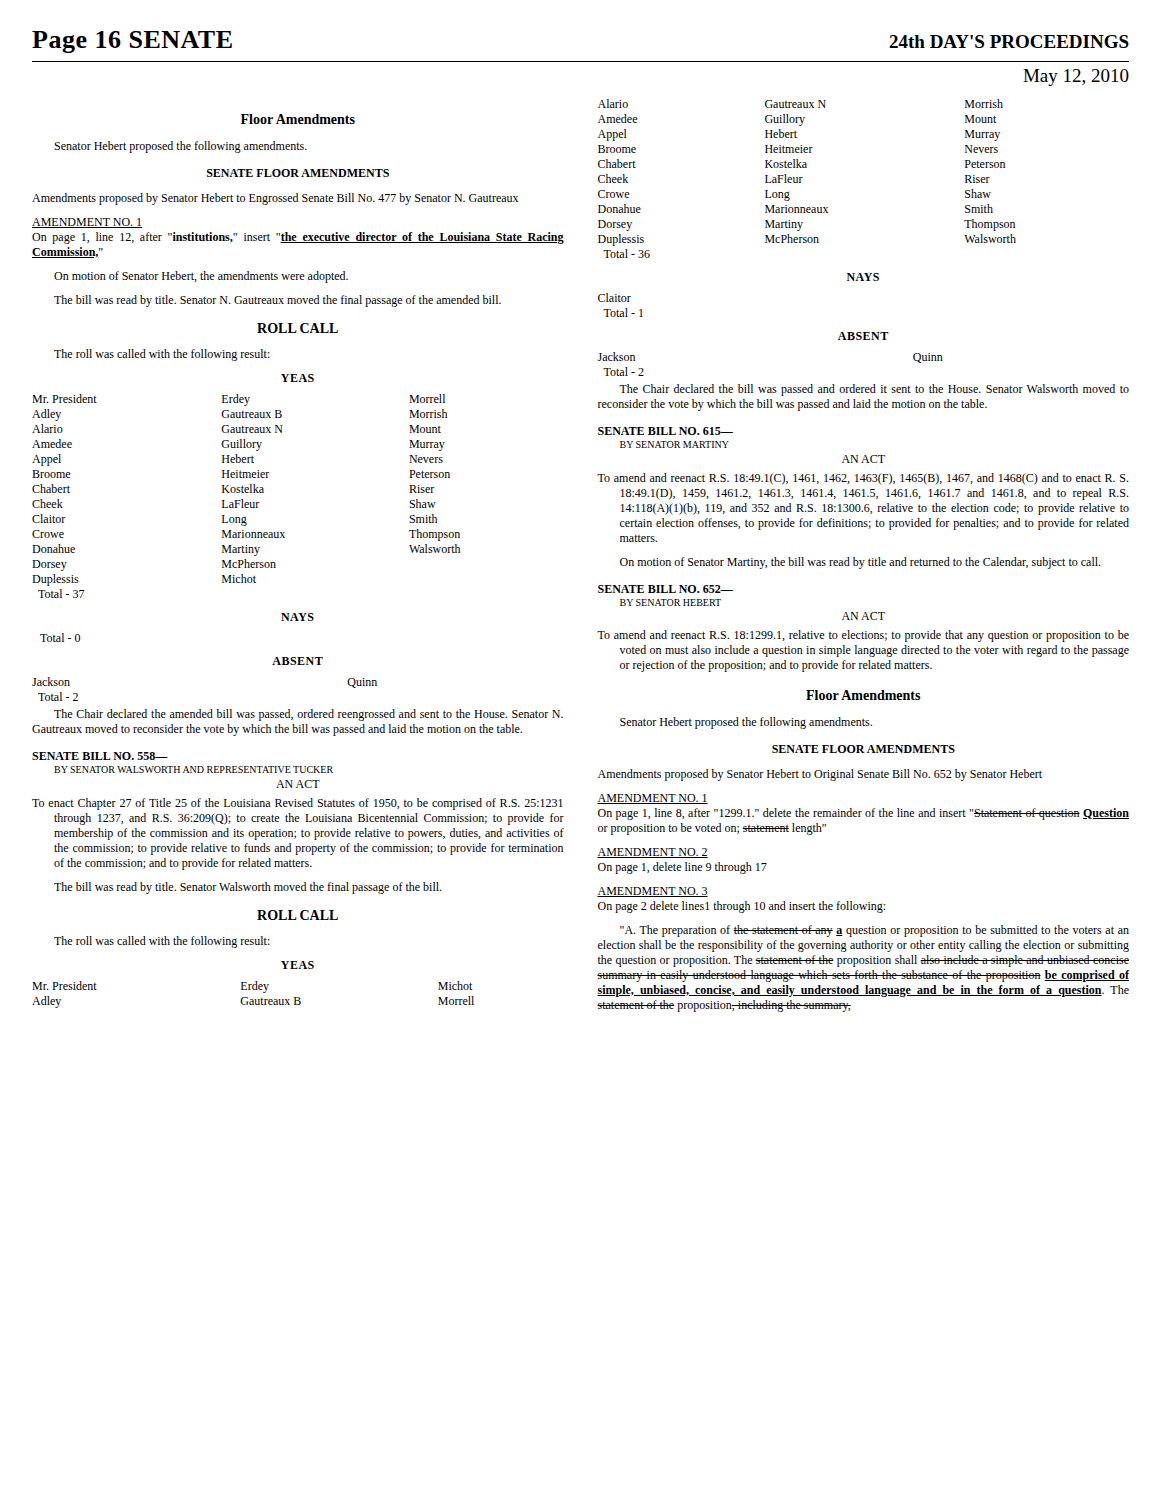Page 16 SENATE
24th DAY'S PROCEEDINGS
May 12, 2010
Floor Amendments
Senator Hebert proposed the following amendments.
SENATE FLOOR AMENDMENTS
Amendments proposed by Senator Hebert to Engrossed Senate Bill No. 477 by Senator N. Gautreaux
AMENDMENT NO. 1
On page 1, line 12, after "institutions," insert "the executive director of the Louisiana State Racing Commission,"
On motion of Senator Hebert, the amendments were adopted.
The bill was read by title. Senator N. Gautreaux moved the final passage of the amended bill.
ROLL CALL
The roll was called with the following result:
YEAS
| Mr. President | Erdey | Morrell |
| Adley | Gautreaux B | Morrish |
| Alario | Gautreaux N | Mount |
| Amedee | Guillory | Murray |
| Appel | Hebert | Nevers |
| Broome | Heitmeier | Peterson |
| Chabert | Kostelka | Riser |
| Cheek | LaFleur | Shaw |
| Claitor | Long | Smith |
| Crowe | Marionneaux | Thompson |
| Donahue | Martiny | Walsworth |
| Dorsey | McPherson | |
| Duplessis | Michot | |
| Total - 37 | | |
NAYS
Total - 0
ABSENT
| Jackson | Quinn |
| Total - 2 | |
The Chair declared the amended bill was passed, ordered reengrossed and sent to the House. Senator N. Gautreaux moved to reconsider the vote by which the bill was passed and laid the motion on the table.
SENATE BILL NO. 558—
BY SENATOR WALSWORTH AND REPRESENTATIVE TUCKER
AN ACT
To enact Chapter 27 of Title 25 of the Louisiana Revised Statutes of 1950, to be comprised of R.S. 25:1231 through 1237, and R.S. 36:209(Q); to create the Louisiana Bicentennial Commission; to provide for membership of the commission and its operation; to provide relative to powers, duties, and activities of the commission; to provide relative to funds and property of the commission; to provide for termination of the commission; and to provide for related matters.
The bill was read by title. Senator Walsworth moved the final passage of the bill.
ROLL CALL
The roll was called with the following result:
YEAS
| Mr. President | Erdey | Michot |
| Adley | Gautreaux B | Morrell |
| Alario | Gautreaux N | Morrish |
| Amedee | Guillory | Mount |
| Appel | Hebert | Murray |
| Broome | Heitmeier | Nevers |
| Chabert | Kostelka | Peterson |
| Cheek | LaFleur | Riser |
| Crowe | Long | Shaw |
| Donahue | Marionneaux | Smith |
| Dorsey | Martiny | Thompson |
| Duplessis | McPherson | Walsworth |
| Total - 36 | | |
NAYS
| Claitor |
| Total - 1 |
ABSENT
| Jackson | Quinn |
| Total - 2 | |
The Chair declared the bill was passed and ordered it sent to the House. Senator Walsworth moved to reconsider the vote by which the bill was passed and laid the motion on the table.
SENATE BILL NO. 615—
BY SENATOR MARTINY
AN ACT
To amend and reenact R.S. 18:49.1(C), 1461, 1462, 1463(F), 1465(B), 1467, and 1468(C) and to enact R. S. 18:49.1(D), 1459, 1461.2, 1461.3, 1461.4, 1461.5, 1461.6, 1461.7 and 1461.8, and to repeal R.S. 14:118(A)(1)(b), 119, and 352 and R.S. 18:1300.6, relative to the election code; to provide relative to certain election offenses, to provide for definitions; to provided for penalties; and to provide for related matters.
On motion of Senator Martiny, the bill was read by title and returned to the Calendar, subject to call.
SENATE BILL NO. 652—
BY SENATOR HEBERT
AN ACT
To amend and reenact R.S. 18:1299.1, relative to elections; to provide that any question or proposition to be voted on must also include a question in simple language directed to the voter with regard to the passage or rejection of the proposition; and to provide for related matters.
Floor Amendments
Senator Hebert proposed the following amendments.
SENATE FLOOR AMENDMENTS
Amendments proposed by Senator Hebert to Original Senate Bill No. 652 by Senator Hebert
AMENDMENT NO. 1
On page 1, line 8, after "1299.1." delete the remainder of the line and insert "Statement of question Question or proposition to be voted on; statement length"
AMENDMENT NO. 2
On page 1, delete line 9 through 17
AMENDMENT NO. 3
On page 2 delete lines1 through 10 and insert the following:
"A. The preparation of the statement of any a question or proposition to be submitted to the voters at an election shall be the responsibility of the governing authority or other entity calling the election or submitting the question or proposition. The statement of the proposition shall also include a simple and unbiased concise summary in easily understood language which sets forth the substance of the proposition be comprised of simple, unbiased, concise, and easily understood language and be in the form of a question. The statement of the proposition, including the summary,